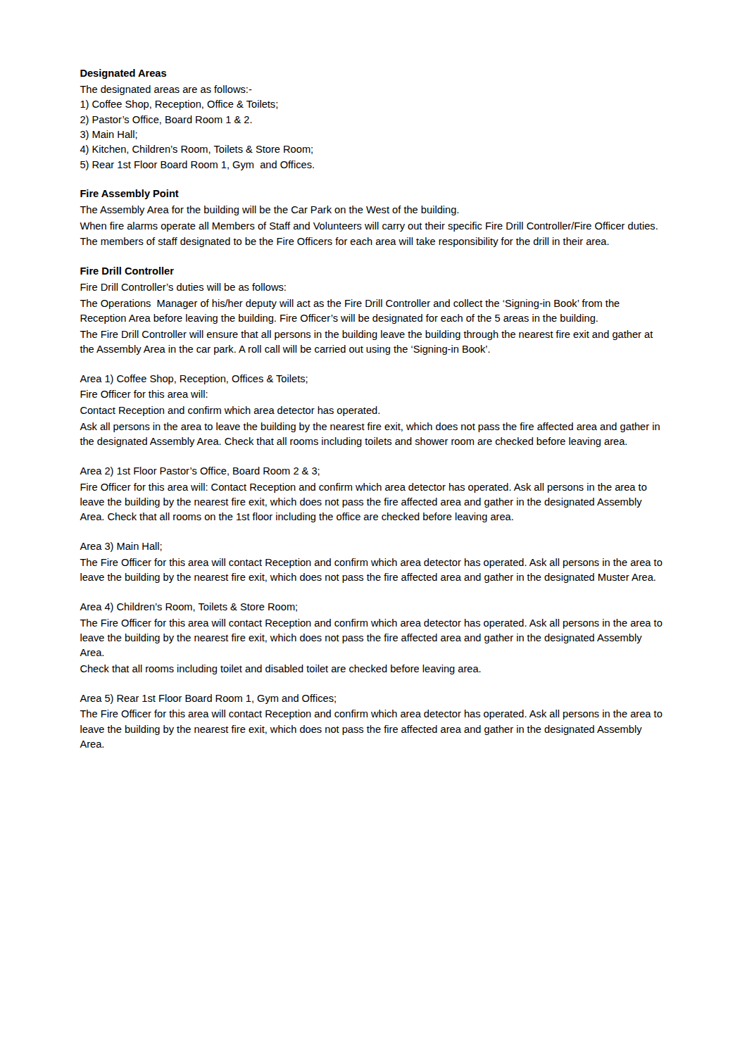Designated Areas
The designated areas are as follows:-
1) Coffee Shop, Reception, Office & Toilets;
2) Pastor’s Office, Board Room 1 & 2.
3) Main Hall;
4) Kitchen, Children’s Room, Toilets & Store Room;
5) Rear 1st Floor Board Room 1, Gym and Offices.
Fire Assembly Point
The Assembly Area for the building will be the Car Park on the West of the building.
When fire alarms operate all Members of Staff and Volunteers will carry out their specific Fire Drill Controller/Fire Officer duties.
The members of staff designated to be the Fire Officers for each area will take responsibility for the drill in their area.
Fire Drill Controller
Fire Drill Controller’s duties will be as follows:
The Operations Manager of his/her deputy will act as the Fire Drill Controller and collect the ‘Signing-in Book’ from the Reception Area before leaving the building. Fire Officer’s will be designated for each of the 5 areas in the building.
The Fire Drill Controller will ensure that all persons in the building leave the building through the nearest fire exit and gather at the Assembly Area in the car park. A roll call will be carried out using the ‘Signing-in Book’.
Area 1) Coffee Shop, Reception, Offices & Toilets;
Fire Officer for this area will:
Contact Reception and confirm which area detector has operated.
Ask all persons in the area to leave the building by the nearest fire exit, which does not pass the fire affected area and gather in the designated Assembly Area. Check that all rooms including toilets and shower room are checked before leaving area.
Area 2) 1st Floor Pastor’s Office, Board Room 2 & 3;
Fire Officer for this area will: Contact Reception and confirm which area detector has operated. Ask all persons in the area to leave the building by the nearest fire exit, which does not pass the fire affected area and gather in the designated Assembly Area. Check that all rooms on the 1st floor including the office are checked before leaving area.
Area 3) Main Hall;
The Fire Officer for this area will contact Reception and confirm which area detector has operated. Ask all persons in the area to leave the building by the nearest fire exit, which does not pass the fire affected area and gather in the designated Muster Area.
Area 4) Children’s Room, Toilets & Store Room;
The Fire Officer for this area will contact Reception and confirm which area detector has operated. Ask all persons in the area to leave the building by the nearest fire exit, which does not pass the fire affected area and gather in the designated Assembly Area.
Check that all rooms including toilet and disabled toilet are checked before leaving area.
Area 5) Rear 1st Floor Board Room 1, Gym and Offices;
The Fire Officer for this area will contact Reception and confirm which area detector has operated. Ask all persons in the area to leave the building by the nearest fire exit, which does not pass the fire affected area and gather in the designated Assembly Area.